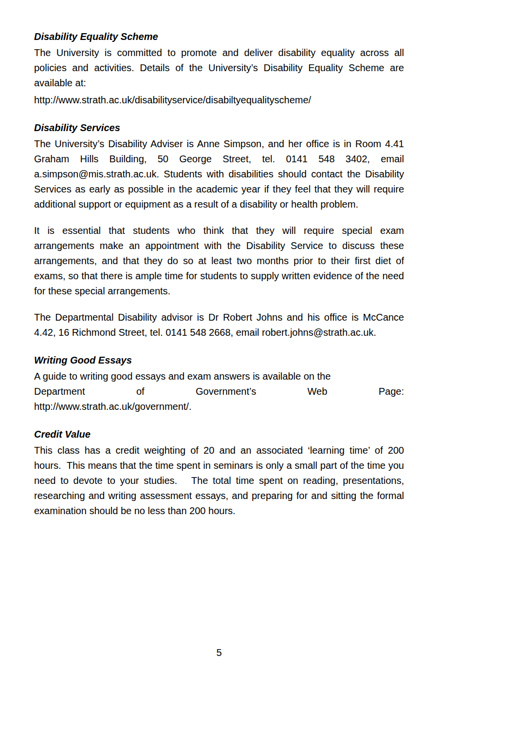Disability Equality Scheme
The University is committed to promote and deliver disability equality across all policies and activities. Details of the University’s Disability Equality Scheme are available at:
http://www.strath.ac.uk/disabilityservice/disabiltyequalityscheme/
Disability Services
The University’s Disability Adviser is Anne Simpson, and her office is in Room 4.41 Graham Hills Building, 50 George Street, tel. 0141 548 3402, email a.simpson@mis.strath.ac.uk. Students with disabilities should contact the Disability Services as early as possible in the academic year if they feel that they will require additional support or equipment as a result of a disability or health problem.
It is essential that students who think that they will require special exam arrangements make an appointment with the Disability Service to discuss these arrangements, and that they do so at least two months prior to their first diet of exams, so that there is ample time for students to supply written evidence of the need for these special arrangements.
The Departmental Disability advisor is Dr Robert Johns and his office is McCance 4.42, 16 Richmond Street, tel. 0141 548 2668, email robert.johns@strath.ac.uk.
Writing Good Essays
A guide to writing good essays and exam answers is available on the Department of Government’s Web Page: http://www.strath.ac.uk/government/.
Credit Value
This class has a credit weighting of 20 and an associated ‘learning time’ of 200 hours. This means that the time spent in seminars is only a small part of the time you need to devote to your studies. The total time spent on reading, presentations, researching and writing assessment essays, and preparing for and sitting the formal examination should be no less than 200 hours.
5